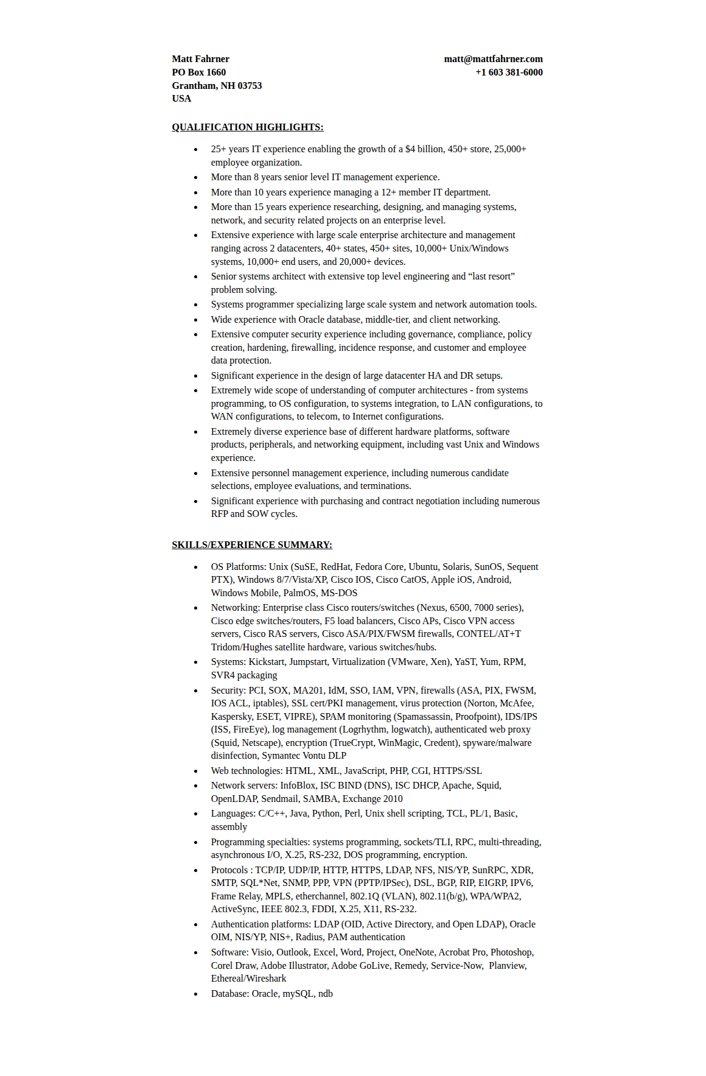| Matt Fahrner | matt@mattfahrner.com |
| PO Box 1660 | +1 603 381-6000 |
| Grantham, NH 03753 | |
| USA | |
QUALIFICATION HIGHLIGHTS:
25+ years IT experience enabling the growth of a $4 billion, 450+ store, 25,000+ employee organization.
More than 8 years senior level IT management experience.
More than 10 years experience managing a 12+ member IT department.
More than 15 years experience researching, designing, and managing systems, network, and security related projects on an enterprise level.
Extensive experience with large scale enterprise architecture and management ranging across 2 datacenters, 40+ states, 450+ sites, 10,000+ Unix/Windows systems, 10,000+ end users, and 20,000+ devices.
Senior systems architect with extensive top level engineering and “last resort” problem solving.
Systems programmer specializing large scale system and network automation tools.
Wide experience with Oracle database, middle-tier, and client networking.
Extensive computer security experience including governance, compliance, policy creation, hardening, firewalling, incidence response, and customer and employee data protection.
Significant experience in the design of large datacenter HA and DR setups.
Extremely wide scope of understanding of computer architectures - from systems programming, to OS configuration, to systems integration, to LAN configurations, to WAN configurations, to telecom, to Internet configurations.
Extremely diverse experience base of different hardware platforms, software products, peripherals, and networking equipment, including vast Unix and Windows experience.
Extensive personnel management experience, including numerous candidate selections, employee evaluations, and terminations.
Significant experience with purchasing and contract negotiation including numerous RFP and SOW cycles.
SKILLS/EXPERIENCE SUMMARY:
OS Platforms: Unix (SuSE, RedHat, Fedora Core, Ubuntu, Solaris, SunOS, Sequent PTX), Windows 8/7/Vista/XP, Cisco IOS, Cisco CatOS, Apple iOS, Android, Windows Mobile, PalmOS, MS-DOS
Networking: Enterprise class Cisco routers/switches (Nexus, 6500, 7000 series), Cisco edge switches/routers, F5 load balancers, Cisco APs, Cisco VPN access servers, Cisco RAS servers, Cisco ASA/PIX/FWSM firewalls, CONTEL/AT+T Tridom/Hughes satellite hardware, various switches/hubs.
Systems: Kickstart, Jumpstart, Virtualization (VMware, Xen), YaST, Yum, RPM, SVR4 packaging
Security: PCI, SOX, MA201, IdM, SSO, IAM, VPN, firewalls (ASA, PIX, FWSM, IOS ACL, iptables), SSL cert/PKI management, virus protection (Norton, McAfee, Kaspersky, ESET, VIPRE), SPAM monitoring (Spamassassin, Proofpoint), IDS/IPS (ISS, FireEye), log management (Logrhythm, logwatch), authenticated web proxy (Squid, Netscape), encryption (TrueCrypt, WinMagic, Credent), spyware/malware disinfection, Symantec Vontu DLP
Web technologies: HTML, XML, JavaScript, PHP, CGI, HTTPS/SSL
Network servers: InfoBlox, ISC BIND (DNS), ISC DHCP, Apache, Squid, OpenLDAP, Sendmail, SAMBA, Exchange 2010
Languages: C/C++, Java, Python, Perl, Unix shell scripting, TCL, PL/1, Basic, assembly
Programming specialties: systems programming, sockets/TLI, RPC, multi-threading, asynchronous I/O, X.25, RS-232, DOS programming, encryption.
Protocols : TCP/IP, UDP/IP, HTTP, HTTPS, LDAP, NFS, NIS/YP, SunRPC, XDR, SMTP, SQL*Net, SNMP, PPP, VPN (PPTP/IPSec), DSL, BGP, RIP, EIGRP, IPV6, Frame Relay, MPLS, etherchannel, 802.1Q (VLAN), 802.11(b/g), WPA/WPA2, ActiveSync, IEEE 802.3, FDDI, X.25, X11, RS-232.
Authentication platforms: LDAP (OID, Active Directory, and Open LDAP), Oracle OIM, NIS/YP, NIS+, Radius, PAM authentication
Software: Visio, Outlook, Excel, Word, Project, OneNote, Acrobat Pro, Photoshop, Corel Draw, Adobe Illustrator, Adobe GoLive, Remedy, Service-Now, Planview, Ethereal/Wireshark
Database: Oracle, mySQL, ndb